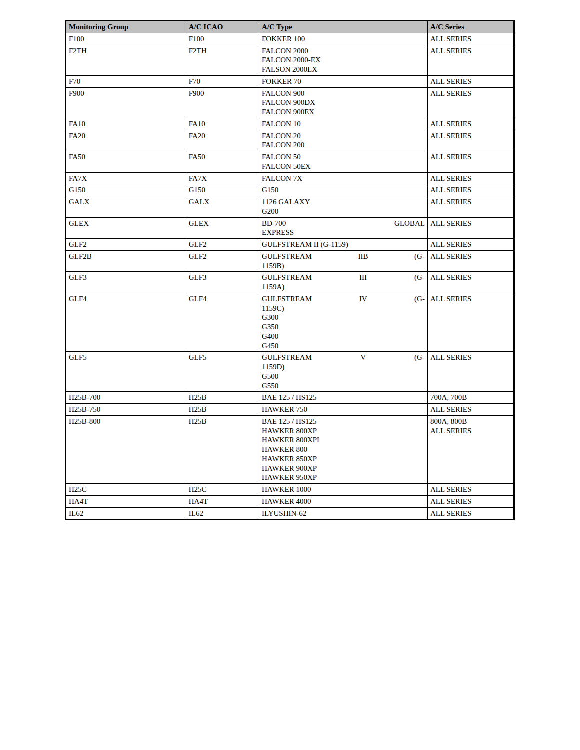| Monitoring Group | A/C ICAO | A/C Type | A/C Series |
| --- | --- | --- | --- |
| F100 | F100 | FOKKER 100 | ALL SERIES |
| F2TH | F2TH | FALCON 2000 FALCON 2000-EX FALSON 2000LX | ALL SERIES |
| F70 | F70 | FOKKER 70 | ALL SERIES |
| F900 | F900 | FALCON 900 FALCON 900DX FALCON 900EX | ALL SERIES |
| FA10 | FA10 | FALCON 10 | ALL SERIES |
| FA20 | FA20 | FALCON 20 FALCON 200 | ALL SERIES |
| FA50 | FA50 | FALCON 50 FALCON 50EX | ALL SERIES |
| FA7X | FA7X | FALCON 7X | ALL SERIES |
| G150 | G150 | G150 | ALL SERIES |
| GALX | GALX | 1126 GALAXY G200 | ALL SERIES |
| GLEX | GLEX | BD-700 GLOBAL EXPRESS | ALL SERIES |
| GLF2 | GLF2 | GULFSTREAM II (G-1159) | ALL SERIES |
| GLF2B | GLF2 | GULFSTREAM IIB (G- 1159B) | ALL SERIES |
| GLF3 | GLF3 | GULFSTREAM III (G- 1159A) | ALL SERIES |
| GLF4 | GLF4 | GULFSTREAM IV (G- 1159C) G300 G350 G400 G450 | ALL SERIES |
| GLF5 | GLF5 | GULFSTREAM V (G- 1159D) G500 G550 | ALL SERIES |
| H25B-700 | H25B | BAE 125 / HS125 | 700A, 700B |
| H25B-750 | H25B | HAWKER 750 | ALL SERIES |
| H25B-800 | H25B | BAE 125 / HS125 HAWKER 800XP HAWKER 800XPI HAWKER 800 HAWKER 850XP HAWKER 900XP HAWKER 950XP | 800A, 800B ALL SERIES |
| H25C | H25C | HAWKER 1000 | ALL SERIES |
| HA4T | HA4T | HAWKER 4000 | ALL SERIES |
| IL62 | IL62 | ILYUSHIN-62 | ALL SERIES |